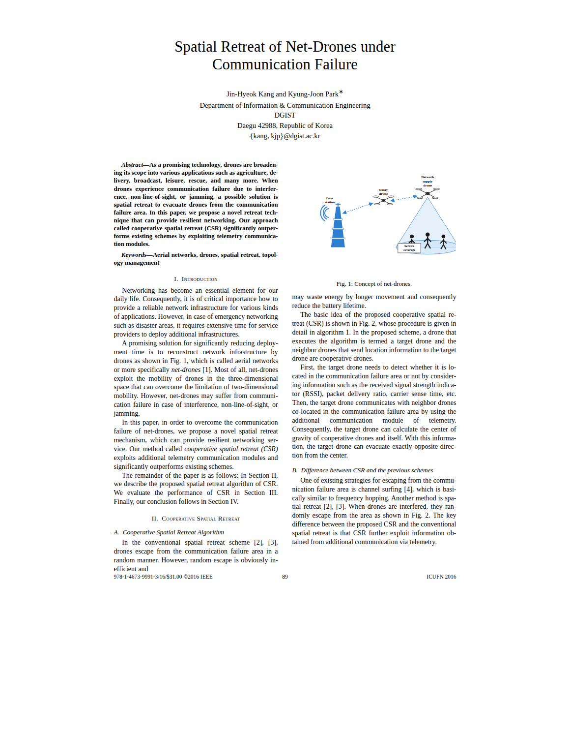Spatial Retreat of Net-Drones under
Communication Failure
Jin-Hyeok Kang and Kyung-Joon Park∗
Department of Information & Communication Engineering
DGIST
Daegu 42988, Republic of Korea
{kang, kjp}@dgist.ac.kr
Abstract—As a promising technology, drones are broadening its scope into various applications such as agriculture, delivery, broadcast, leisure, rescue, and many more. When drones experience communication failure due to interference, non-line-of-sight, or jamming, a possible solution is spatial retreat to evacuate drones from the communication failure area. In this paper, we propose a novel retreat technique that can provide resilient networking. Our approach called cooperative spatial retreat (CSR) significantly outperforms existing schemes by exploiting telemetry communication modules.
Keywords—Aerial networks, drones, spatial retreat, topology management
I. Introduction
Networking has become an essential element for our daily life. Consequently, it is of critical importance how to provide a reliable network infrastructure for various kinds of applications. However, in case of emergency networking such as disaster areas, it requires extensive time for service providers to deploy additional infrastructures.
A promising solution for significantly reducing deployment time is to reconstruct network infrastructure by drones as shown in Fig. 1, which is called aerial networks or more specifically net-drones [1]. Most of all, net-drones exploit the mobility of drones in the three-dimensional space that can overcome the limitation of two-dimensional mobility. However, net-drones may suffer from communication failure in case of interference, non-line-of-sight, or jamming.
In this paper, in order to overcome the communication failure of net-drones, we propose a novel spatial retreat mechanism, which can provide resilient networking service. Our method called cooperative spatial retreat (CSR) exploits additional telemetry communication modules and significantly outperforms existing schemes.
The remainder of the paper is as follows: In Section II, we describe the proposed spatial retreat algorithm of CSR. We evaluate the performance of CSR in Section III. Finally, our conclusion follows in Section IV.
II. Cooperative Spatial Retreat
A. Cooperative Spatial Retreat Algorithm
In the conventional spatial retreat scheme [2], [3], drones escape from the communication failure area in a random manner. However, random escape is obviously inefficient and
Network supply drone Relay drone Base station Service coverage
Fig. 1: Concept of net-drones.
may waste energy by longer movement and consequently reduce the battery lifetime.
The basic idea of the proposed cooperative spatial retreat (CSR) is shown in Fig. 2, whose procedure is given in detail in algorithm 1. In the proposed scheme, a drone that executes the algorithm is termed a target drone and the neighbor drones that send location information to the target drone are cooperative drones.
First, the target drone needs to detect whether it is located in the communication failure area or not by considering information such as the received signal strength indicator (RSSI), packet delivery ratio, carrier sense time, etc. Then, the target drone communicates with neighbor drones co-located in the communication failure area by using the additional communication module of telemetry. Consequently, the target drone can calculate the center of gravity of cooperative drones and itself. With this information, the target drone can evacuate exactly opposite direction from the center.
B. Difference between CSR and the previous schemes
One of existing strategies for escaping from the communication failure area is channel surfing [4], which is basically similar to frequency hopping. Another method is spatial retreat [2], [3]. When drones are interfered, they randomly escape from the area as shown in Fig. 2. The key difference between the proposed CSR and the conventional spatial retreat is that CSR further exploit information obtained from additional communication via telemetry.
978-1-4673-9991-3/16/$31.00 ©2016 IEEE
89
ICUFN 2016